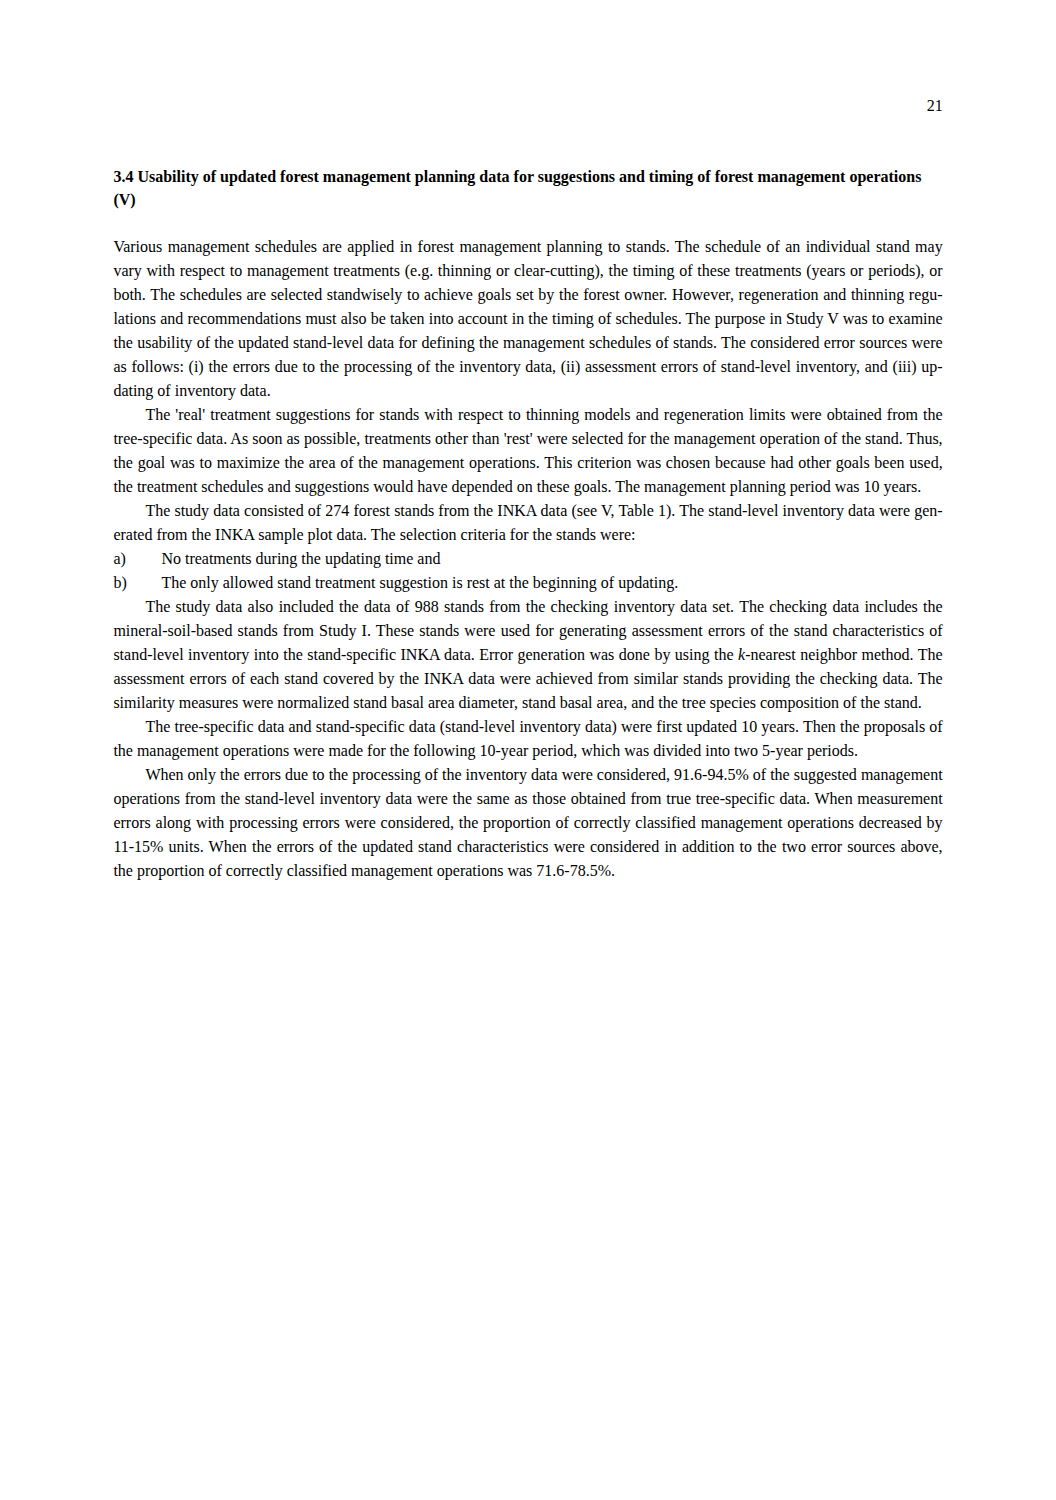21
3.4 Usability of updated forest management planning data for suggestions and timing of forest management operations (V)
Various management schedules are applied in forest management planning to stands. The schedule of an individual stand may vary with respect to management treatments (e.g. thinning or clear-cutting), the timing of these treatments (years or periods), or both. The schedules are selected standwisely to achieve goals set by the forest owner. However, regeneration and thinning regulations and recommendations must also be taken into account in the timing of schedules. The purpose in Study V was to examine the usability of the updated stand-level data for defining the management schedules of stands. The considered error sources were as follows: (i) the errors due to the processing of the inventory data, (ii) assessment errors of stand-level inventory, and (iii) updating of inventory data.
The 'real' treatment suggestions for stands with respect to thinning models and regeneration limits were obtained from the tree-specific data. As soon as possible, treatments other than 'rest' were selected for the management operation of the stand. Thus, the goal was to maximize the area of the management operations. This criterion was chosen because had other goals been used, the treatment schedules and suggestions would have depended on these goals. The management planning period was 10 years.
The study data consisted of 274 forest stands from the INKA data (see V, Table 1). The stand-level inventory data were generated from the INKA sample plot data. The selection criteria for the stands were:
a) No treatments during the updating time and
b) The only allowed stand treatment suggestion is rest at the beginning of updating.
The study data also included the data of 988 stands from the checking inventory data set. The checking data includes the mineral-soil-based stands from Study I. These stands were used for generating assessment errors of the stand characteristics of stand-level inventory into the stand-specific INKA data. Error generation was done by using the k-nearest neighbor method. The assessment errors of each stand covered by the INKA data were achieved from similar stands providing the checking data. The similarity measures were normalized stand basal area diameter, stand basal area, and the tree species composition of the stand.
The tree-specific data and stand-specific data (stand-level inventory data) were first updated 10 years. Then the proposals of the management operations were made for the following 10-year period, which was divided into two 5-year periods.
When only the errors due to the processing of the inventory data were considered, 91.6-94.5% of the suggested management operations from the stand-level inventory data were the same as those obtained from true tree-specific data. When measurement errors along with processing errors were considered, the proportion of correctly classified management operations decreased by 11-15% units. When the errors of the updated stand characteristics were considered in addition to the two error sources above, the proportion of correctly classified management operations was 71.6-78.5%.